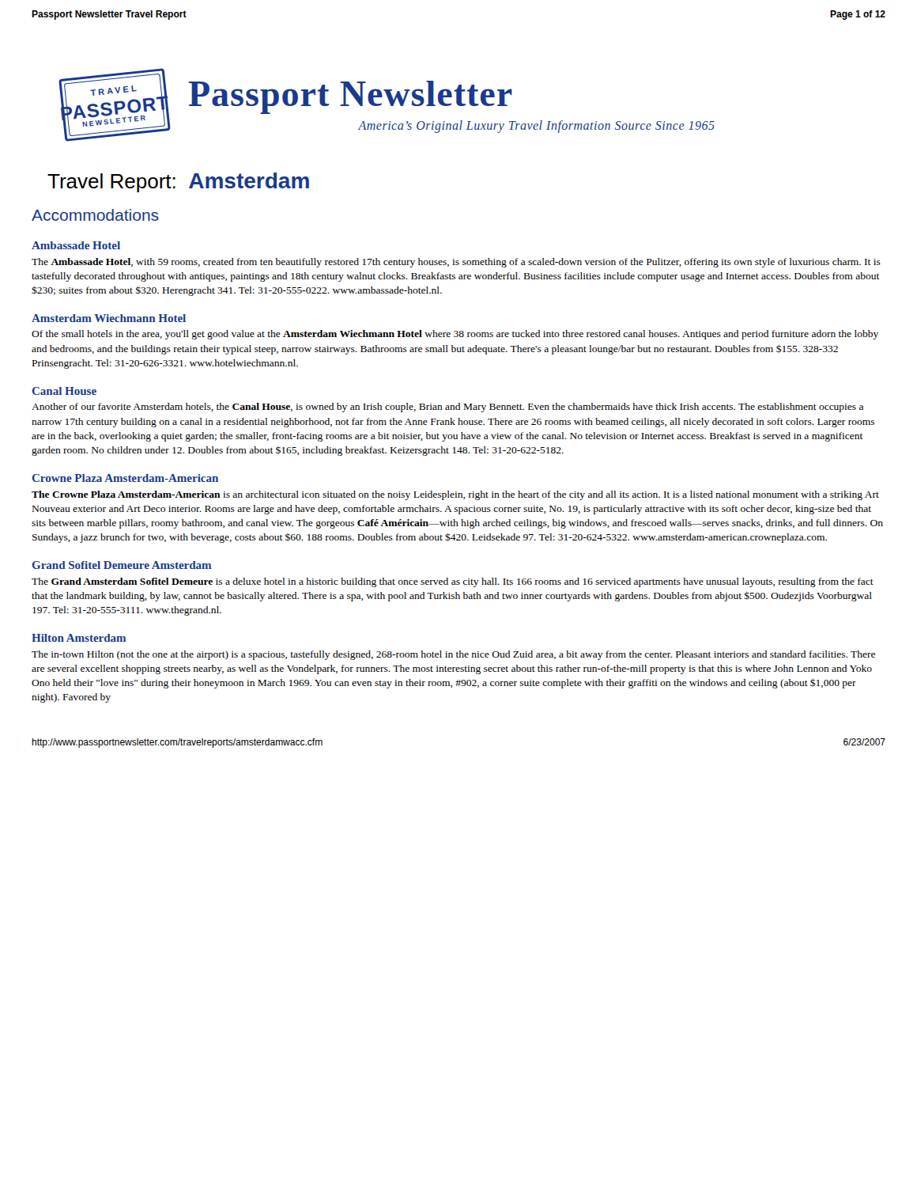Passport Newsletter Travel Report Page 1 of 12
TRAVEL
PASSPORT
NEWSLETTER
Passport Newsletter
America’s Original Luxury Travel Information Source Since 1965
Travel Report: Amsterdam
Accommodations
Ambassade Hotel
The Ambassade Hotel, with 59 rooms, created from ten beautifully restored 17th century houses, is something of a scaled-down version of the Pulitzer, offering its own style of luxurious charm. It is tastefully decorated throughout with antiques, paintings and 18th century walnut clocks. Breakfasts are wonderful. Business facilities include computer usage and Internet access. Doubles from about $230; suites from about $320. Herengracht 341. Tel: 31-20-555-0222. www.ambassade-hotel.nl.
Amsterdam Wiechmann Hotel
Of the small hotels in the area, you'll get good value at the Amsterdam Wiechmann Hotel where 38 rooms are tucked into three restored canal houses. Antiques and period furniture adorn the lobby and bedrooms, and the buildings retain their typical steep, narrow stairways. Bathrooms are small but adequate. There's a pleasant lounge/bar but no restaurant. Doubles from $155. 328-332 Prinsengracht. Tel: 31-20-626-3321. www.hotelwiechmann.nl.
Canal House
Another of our favorite Amsterdam hotels, the Canal House, is owned by an Irish couple, Brian and Mary Bennett. Even the chambermaids have thick Irish accents. The establishment occupies a narrow 17th century building on a canal in a residential neighborhood, not far from the Anne Frank house. There are 26 rooms with beamed ceilings, all nicely decorated in soft colors. Larger rooms are in the back, overlooking a quiet garden; the smaller, front-facing rooms are a bit noisier, but you have a view of the canal. No television or Internet access. Breakfast is served in a magnificent garden room. No children under 12. Doubles from about $165, including breakfast. Keizersgracht 148. Tel: 31-20-622-5182.
Crowne Plaza Amsterdam-American
The Crowne Plaza Amsterdam-American is an architectural icon situated on the noisy Leidesplein, right in the heart of the city and all its action. It is a listed national monument with a striking Art Nouveau exterior and Art Deco interior. Rooms are large and have deep, comfortable armchairs. A spacious corner suite, No. 19, is particularly attractive with its soft ocher decor, king-size bed that sits between marble pillars, roomy bathroom, and canal view. The gorgeous Café Américain—with high arched ceilings, big windows, and frescoed walls—serves snacks, drinks, and full dinners. On Sundays, a jazz brunch for two, with beverage, costs about $60. 188 rooms. Doubles from about $420. Leidsekade 97. Tel: 31-20-624-5322. www.amsterdam-american.crowneplaza.com.
Grand Sofitel Demeure Amsterdam
The Grand Amsterdam Sofitel Demeure is a deluxe hotel in a historic building that once served as city hall. Its 166 rooms and 16 serviced apartments have unusual layouts, resulting from the fact that the landmark building, by law, cannot be basically altered. There is a spa, with pool and Turkish bath and two inner courtyards with gardens. Doubles from abjout $500. Oudezjids Voorburgwal 197. Tel: 31-20-555-3111. www.thegrand.nl.
Hilton Amsterdam
The in-town Hilton (not the one at the airport) is a spacious, tastefully designed, 268-room hotel in the nice Oud Zuid area, a bit away from the center. Pleasant interiors and standard facilities. There are several excellent shopping streets nearby, as well as the Vondelpark, for runners. The most interesting secret about this rather run-of-the-mill property is that this is where John Lennon and Yoko Ono held their "love ins" during their honeymoon in March 1969. You can even stay in their room, #902, a corner suite complete with their graffiti on the windows and ceiling (about $1,000 per night). Favored by
http://www.passportnewsletter.com/travelreports/amsterdamwacc.cfm 6/23/2007